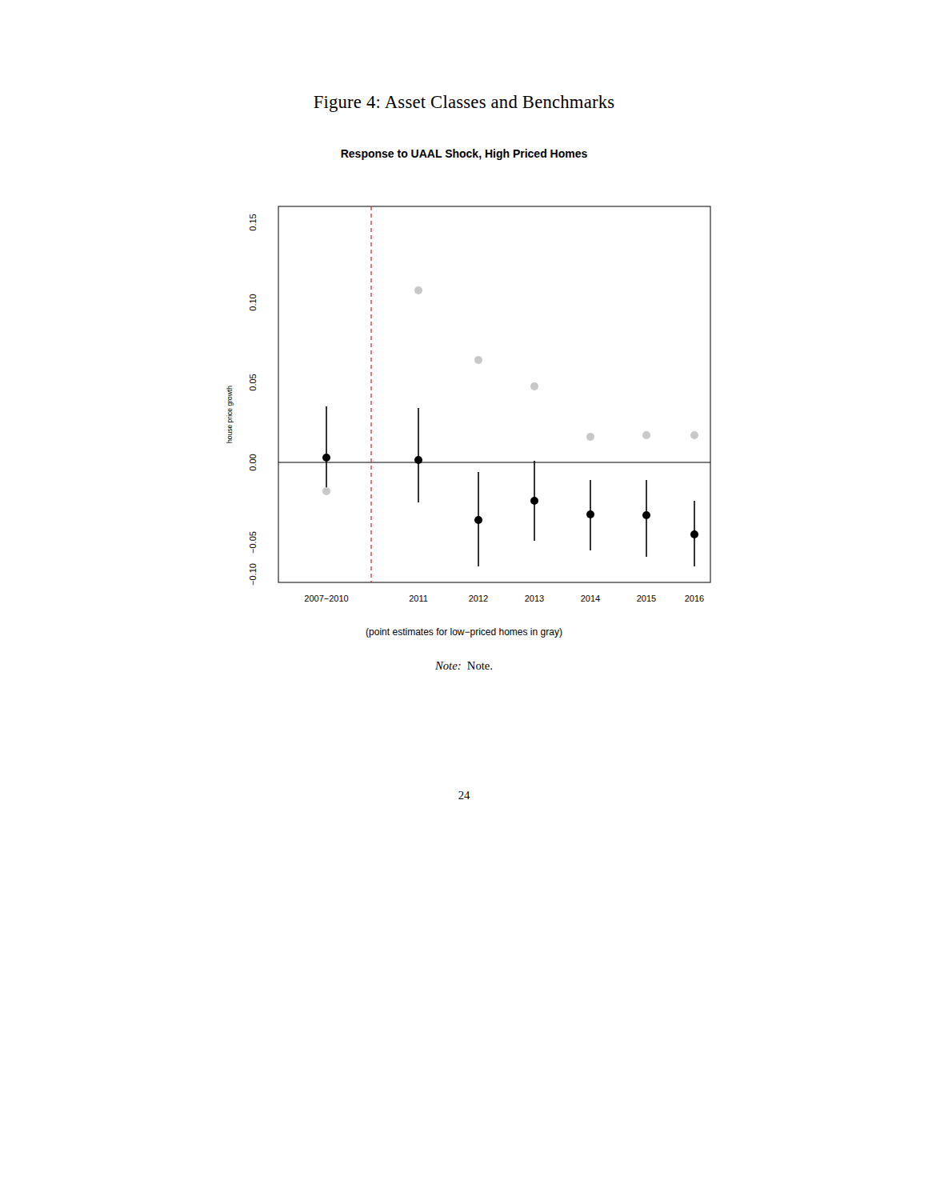Figure 4: Asset Classes and Benchmarks
Response to UAAL Shock, High Priced Homes
house price growth 0.15 0.10 0.05 0.00 −0.05 −0.10 2007−2010 2011 2012 2013 2014 2015 2016
(point estimates for low−priced homes in gray)
Note: Note.
24